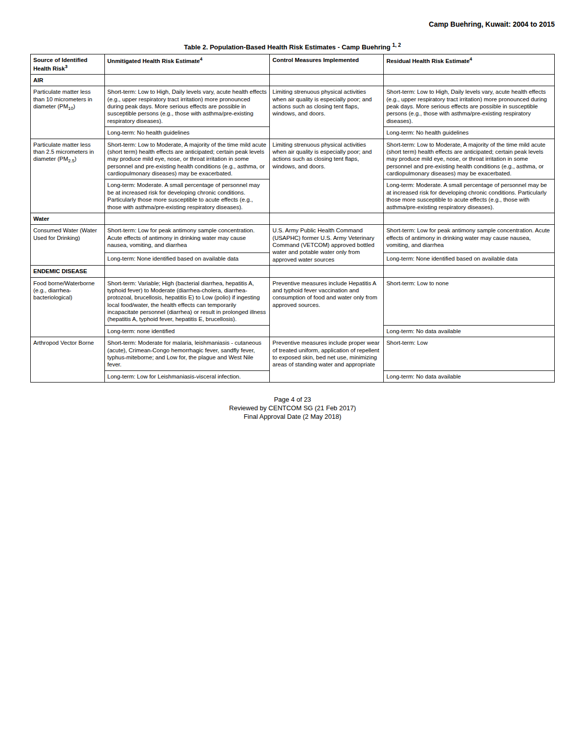Camp Buehring, Kuwait: 2004 to 2015
Table 2. Population-Based Health Risk Estimates - Camp Buehring 1, 2
| Source of Identified Health Risk 3 | Unmitigated Health Risk Estimate 4 | Control Measures Implemented | Residual Health Risk Estimate 4 |
| --- | --- | --- | --- |
| AIR | | | |
| Particulate matter less than 10 micrometers in diameter (PM 10 ) | Short-term: Low to High, Daily levels vary, acute health effects (e.g., upper respiratory tract irritation) more pronounced during peak days. More serious effects are possible in susceptible persons (e.g., those with asthma/pre-existing respiratory diseases). | Limiting strenuous physical activities when air quality is especially poor; and actions such as closing tent flaps, windows, and doors. | Short-term: Low to High, Daily levels vary, acute health effects (e.g., upper respiratory tract irritation) more pronounced during peak days. More serious effects are possible in susceptible persons (e.g., those with asthma/pre-existing respiratory diseases). |
| Long-term: No health guidelines | Long-term: No health guidelines |
| Particulate matter less than 2.5 micrometers in diameter (PM 2.5 ) | Short-term: Low to Moderate, A majority of the time mild acute (short term) health effects are anticipated; certain peak levels may produce mild eye, nose, or throat irritation in some personnel and pre-existing health conditions (e.g., asthma, or cardiopulmonary diseases) may be exacerbated. | Limiting strenuous physical activities when air quality is especially poor; and actions such as closing tent flaps, windows, and doors. | Short-term: Low to Moderate, A majority of the time mild acute (short term) health effects are anticipated; certain peak levels may produce mild eye, nose, or throat irritation in some personnel and pre-existing health conditions (e.g., asthma, or cardiopulmonary diseases) may be exacerbated. |
| Long-term: Moderate. A small percentage of personnel may be at increased risk for developing chronic conditions. Particularly those more susceptible to acute effects (e.g., those with asthma/pre-existing respiratory diseases). | Long-term: Moderate. A small percentage of personnel may be at increased risk for developing chronic conditions. Particularly those more susceptible to acute effects (e.g., those with asthma/pre-existing respiratory diseases). |
| Water | | | |
| Consumed Water (Water Used for Drinking) | Short-term: Low for peak antimony sample concentration. Acute effects of antimony in drinking water may cause nausea, vomiting, and diarrhea | U.S. Army Public Health Command (USAPHC) former U.S. Army Veterinary Command (VETCOM) approved bottled water and potable water only from approved water sources | Short-term: Low for peak antimony sample concentration. Acute effects of antimony in drinking water may cause nausea, vomiting, and diarrhea |
| Long-term: None identified based on available data | Long-term: None identified based on available data |
| ENDEMIC DISEASE | | | |
| Food borne/Waterborne (e.g., diarrhea-bacteriological) | Short-term: Variable; High (bacterial diarrhea, hepatitis A, typhoid fever) to Moderate (diarrhea-cholera, diarrhea-protozoal, brucellosis, hepatitis E) to Low (polio) if ingesting local food/water, the health effects can temporarily incapacitate personnel (diarrhea) or result in prolonged illness (hepatitis A, typhoid fever, hepatitis E, brucellosis). | Preventive measures include Hepatitis A and typhoid fever vaccination and consumption of food and water only from approved sources. | Short-term: Low to none |
| Long-term: none identified | Long-term: No data available |
| Arthropod Vector Borne | Short-term: Moderate for malaria, leishmaniasis - cutaneous (acute), Crimean-Congo hemorrhagic fever, sandfly fever, typhus-miteborne; and Low for, the plague and West Nile fever. | Preventive measures include proper wear of treated uniform, application of repellent to exposed skin, bed net use, minimizing areas of standing water and appropriate | Short-term: Low |
| Long-term: Low for Leishmaniasis-visceral infection. | Long-term: No data available |
Page 4 of 23
Reviewed by CENTCOM SG (21 Feb 2017)
Final Approval Date (2 May 2018)